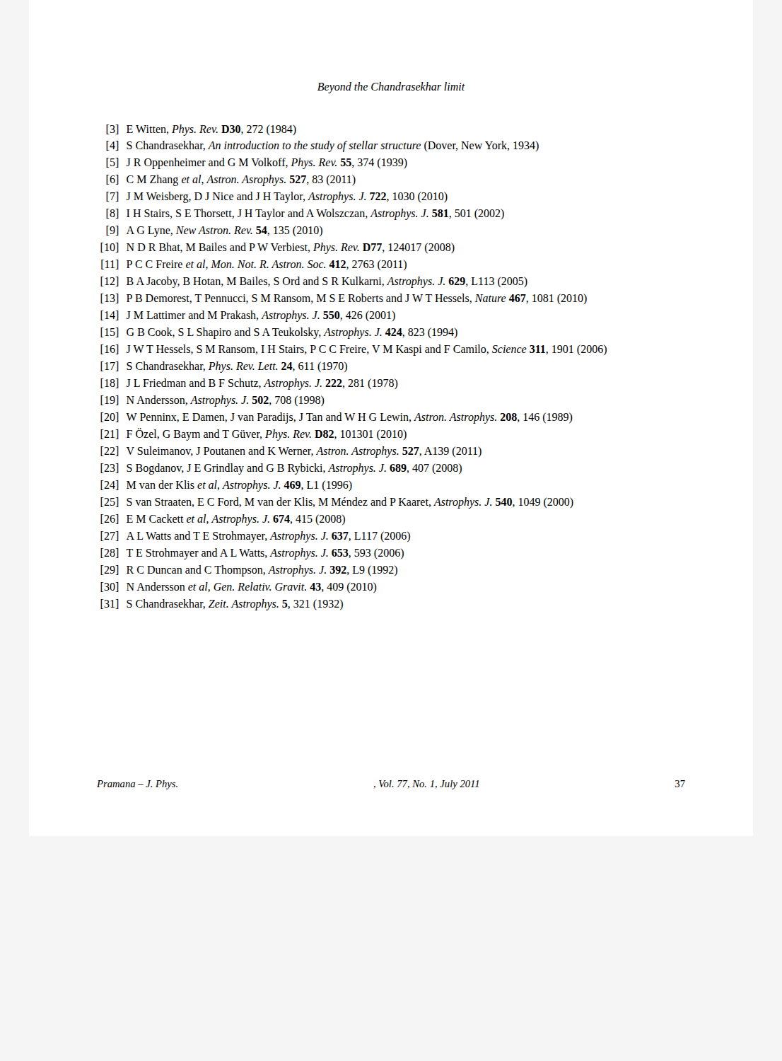Beyond the Chandrasekhar limit
[3] E Witten, Phys. Rev. D30, 272 (1984)
[4] S Chandrasekhar, An introduction to the study of stellar structure (Dover, New York, 1934)
[5] J R Oppenheimer and G M Volkoff, Phys. Rev. 55, 374 (1939)
[6] C M Zhang et al, Astron. Asrophys. 527, 83 (2011)
[7] J M Weisberg, D J Nice and J H Taylor, Astrophys. J. 722, 1030 (2010)
[8] I H Stairs, S E Thorsett, J H Taylor and A Wolszczan, Astrophys. J. 581, 501 (2002)
[9] A G Lyne, New Astron. Rev. 54, 135 (2010)
[10] N D R Bhat, M Bailes and P W Verbiest, Phys. Rev. D77, 124017 (2008)
[11] P C C Freire et al, Mon. Not. R. Astron. Soc. 412, 2763 (2011)
[12] B A Jacoby, B Hotan, M Bailes, S Ord and S R Kulkarni, Astrophys. J. 629, L113 (2005)
[13] P B Demorest, T Pennucci, S M Ransom, M S E Roberts and J W T Hessels, Nature 467, 1081 (2010)
[14] J M Lattimer and M Prakash, Astrophys. J. 550, 426 (2001)
[15] G B Cook, S L Shapiro and S A Teukolsky, Astrophys. J. 424, 823 (1994)
[16] J W T Hessels, S M Ransom, I H Stairs, P C C Freire, V M Kaspi and F Camilo, Science 311, 1901 (2006)
[17] S Chandrasekhar, Phys. Rev. Lett. 24, 611 (1970)
[18] J L Friedman and B F Schutz, Astrophys. J. 222, 281 (1978)
[19] N Andersson, Astrophys. J. 502, 708 (1998)
[20] W Penninx, E Damen, J van Paradijs, J Tan and W H G Lewin, Astron. Astrophys. 208, 146 (1989)
[21] F Özel, G Baym and T Güver, Phys. Rev. D82, 101301 (2010)
[22] V Suleimanov, J Poutanen and K Werner, Astron. Astrophys. 527, A139 (2011)
[23] S Bogdanov, J E Grindlay and G B Rybicki, Astrophys. J. 689, 407 (2008)
[24] M van der Klis et al, Astrophys. J. 469, L1 (1996)
[25] S van Straaten, E C Ford, M van der Klis, M Méndez and P Kaaret, Astrophys. J. 540, 1049 (2000)
[26] E M Cackett et al, Astrophys. J. 674, 415 (2008)
[27] A L Watts and T E Strohmayer, Astrophys. J. 637, L117 (2006)
[28] T E Strohmayer and A L Watts, Astrophys. J. 653, 593 (2006)
[29] R C Duncan and C Thompson, Astrophys. J. 392, L9 (1992)
[30] N Andersson et al, Gen. Relativ. Gravit. 43, 409 (2010)
[31] S Chandrasekhar, Zeit. Astrophys. 5, 321 (1932)
Pramana – J. Phys., Vol. 77, No. 1, July 2011 37